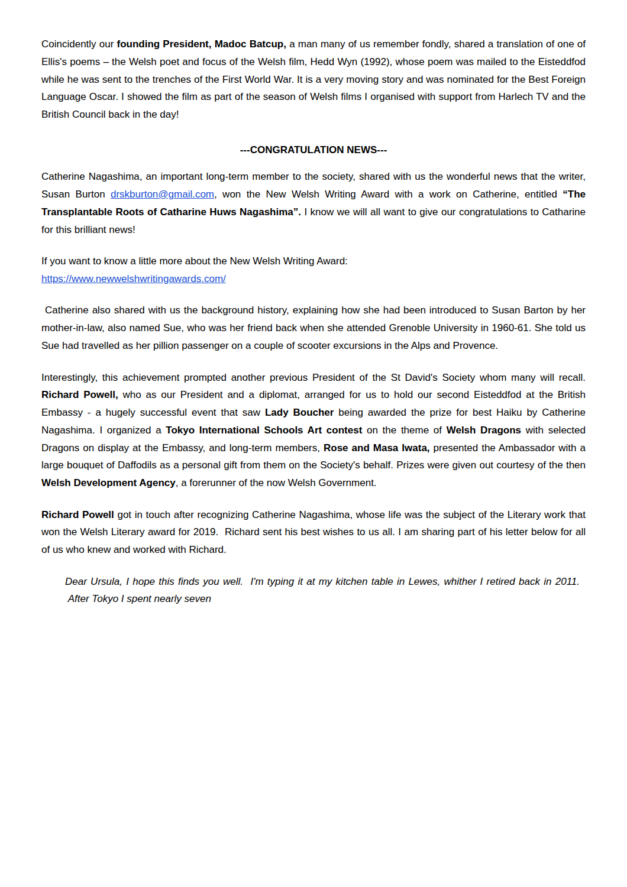Coincidently our founding President, Madoc Batcup, a man many of us remember fondly, shared a translation of one of Ellis's poems – the Welsh poet and focus of the Welsh film, Hedd Wyn (1992), whose poem was mailed to the Eisteddfod while he was sent to the trenches of the First World War. It is a very moving story and was nominated for the Best Foreign Language Oscar. I showed the film as part of the season of Welsh films I organised with support from Harlech TV and the British Council back in the day!
---CONGRATULATION NEWS---
Catherine Nagashima, an important long-term member to the society, shared with us the wonderful news that the writer, Susan Burton drskburton@gmail.com, won the New Welsh Writing Award with a work on Catherine, entitled “The Transplantable Roots of Catharine Huws Nagashima”. I know we will all want to give our congratulations to Catharine for this brilliant news!
If you want to know a little more about the New Welsh Writing Award:
https://www.newwelshwritingawards.com/
Catherine also shared with us the background history, explaining how she had been introduced to Susan Barton by her mother-in-law, also named Sue, who was her friend back when she attended Grenoble University in 1960-61. She told us Sue had travelled as her pillion passenger on a couple of scooter excursions in the Alps and Provence.
Interestingly, this achievement prompted another previous President of the St David's Society whom many will recall. Richard Powell, who as our President and a diplomat, arranged for us to hold our second Eisteddfod at the British Embassy - a hugely successful event that saw Lady Boucher being awarded the prize for best Haiku by Catherine Nagashima. I organized a Tokyo International Schools Art contest on the theme of Welsh Dragons with selected Dragons on display at the Embassy, and long-term members, Rose and Masa Iwata, presented the Ambassador with a large bouquet of Daffodils as a personal gift from them on the Society's behalf. Prizes were given out courtesy of the then Welsh Development Agency, a forerunner of the now Welsh Government.
Richard Powell got in touch after recognizing Catherine Nagashima, whose life was the subject of the Literary work that won the Welsh Literary award for 2019. Richard sent his best wishes to us all. I am sharing part of his letter below for all of us who knew and worked with Richard.
Dear Ursula, I hope this finds you well. I'm typing it at my kitchen table in Lewes, whither I retired back in 2011. After Tokyo I spent nearly seven